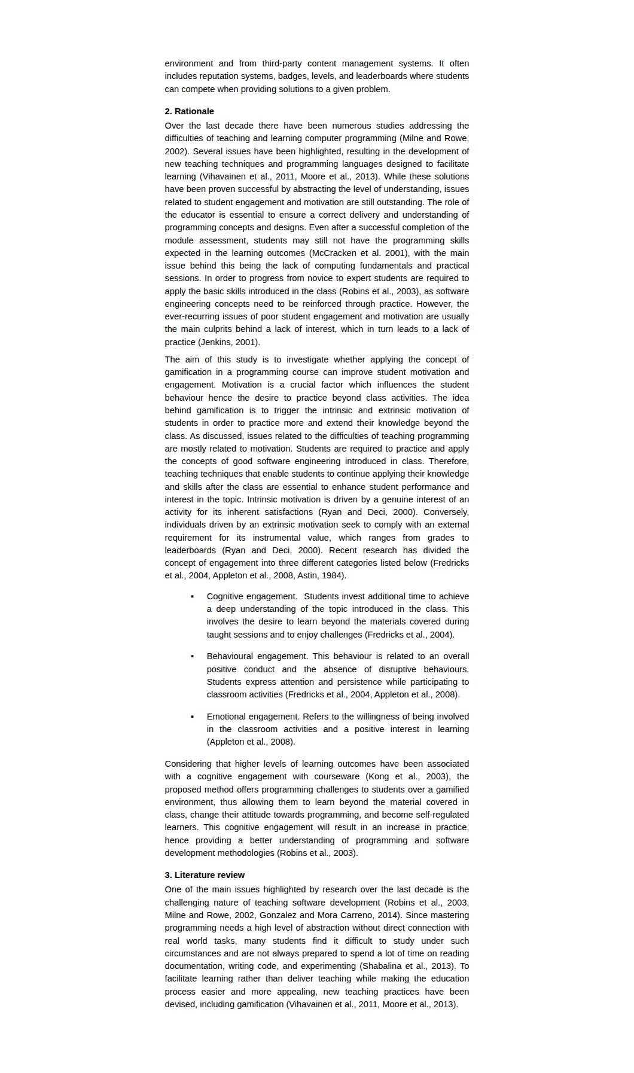environment and from third-party content management systems. It often includes reputation systems, badges, levels, and leaderboards where students can compete when providing solutions to a given problem.
2. Rationale
Over the last decade there have been numerous studies addressing the difficulties of teaching and learning computer programming (Milne and Rowe, 2002). Several issues have been highlighted, resulting in the development of new teaching techniques and programming languages designed to facilitate learning (Vihavainen et al., 2011, Moore et al., 2013). While these solutions have been proven successful by abstracting the level of understanding, issues related to student engagement and motivation are still outstanding. The role of the educator is essential to ensure a correct delivery and understanding of programming concepts and designs. Even after a successful completion of the module assessment, students may still not have the programming skills expected in the learning outcomes (McCracken et al. 2001), with the main issue behind this being the lack of computing fundamentals and practical sessions. In order to progress from novice to expert students are required to apply the basic skills introduced in the class (Robins et al., 2003), as software engineering concepts need to be reinforced through practice. However, the ever-recurring issues of poor student engagement and motivation are usually the main culprits behind a lack of interest, which in turn leads to a lack of practice (Jenkins, 2001).
The aim of this study is to investigate whether applying the concept of gamification in a programming course can improve student motivation and engagement. Motivation is a crucial factor which influences the student behaviour hence the desire to practice beyond class activities. The idea behind gamification is to trigger the intrinsic and extrinsic motivation of students in order to practice more and extend their knowledge beyond the class. As discussed, issues related to the difficulties of teaching programming are mostly related to motivation. Students are required to practice and apply the concepts of good software engineering introduced in class. Therefore, teaching techniques that enable students to continue applying their knowledge and skills after the class are essential to enhance student performance and interest in the topic. Intrinsic motivation is driven by a genuine interest of an activity for its inherent satisfactions (Ryan and Deci, 2000). Conversely, individuals driven by an extrinsic motivation seek to comply with an external requirement for its instrumental value, which ranges from grades to leaderboards (Ryan and Deci, 2000). Recent research has divided the concept of engagement into three different categories listed below (Fredricks et al., 2004, Appleton et al., 2008, Astin, 1984).
Cognitive engagement. Students invest additional time to achieve a deep understanding of the topic introduced in the class. This involves the desire to learn beyond the materials covered during taught sessions and to enjoy challenges (Fredricks et al., 2004).
Behavioural engagement. This behaviour is related to an overall positive conduct and the absence of disruptive behaviours. Students express attention and persistence while participating to classroom activities (Fredricks et al., 2004, Appleton et al., 2008).
Emotional engagement. Refers to the willingness of being involved in the classroom activities and a positive interest in learning (Appleton et al., 2008).
Considering that higher levels of learning outcomes have been associated with a cognitive engagement with courseware (Kong et al., 2003), the proposed method offers programming challenges to students over a gamified environment, thus allowing them to learn beyond the material covered in class, change their attitude towards programming, and become self-regulated learners. This cognitive engagement will result in an increase in practice, hence providing a better understanding of programming and software development methodologies (Robins et al., 2003).
3. Literature review
One of the main issues highlighted by research over the last decade is the challenging nature of teaching software development (Robins et al., 2003, Milne and Rowe, 2002, Gonzalez and Mora Carreno, 2014). Since mastering programming needs a high level of abstraction without direct connection with real world tasks, many students find it difficult to study under such circumstances and are not always prepared to spend a lot of time on reading documentation, writing code, and experimenting (Shabalina et al., 2013). To facilitate learning rather than deliver teaching while making the education process easier and more appealing, new teaching practices have been devised, including gamification (Vihavainen et al., 2011, Moore et al., 2013).